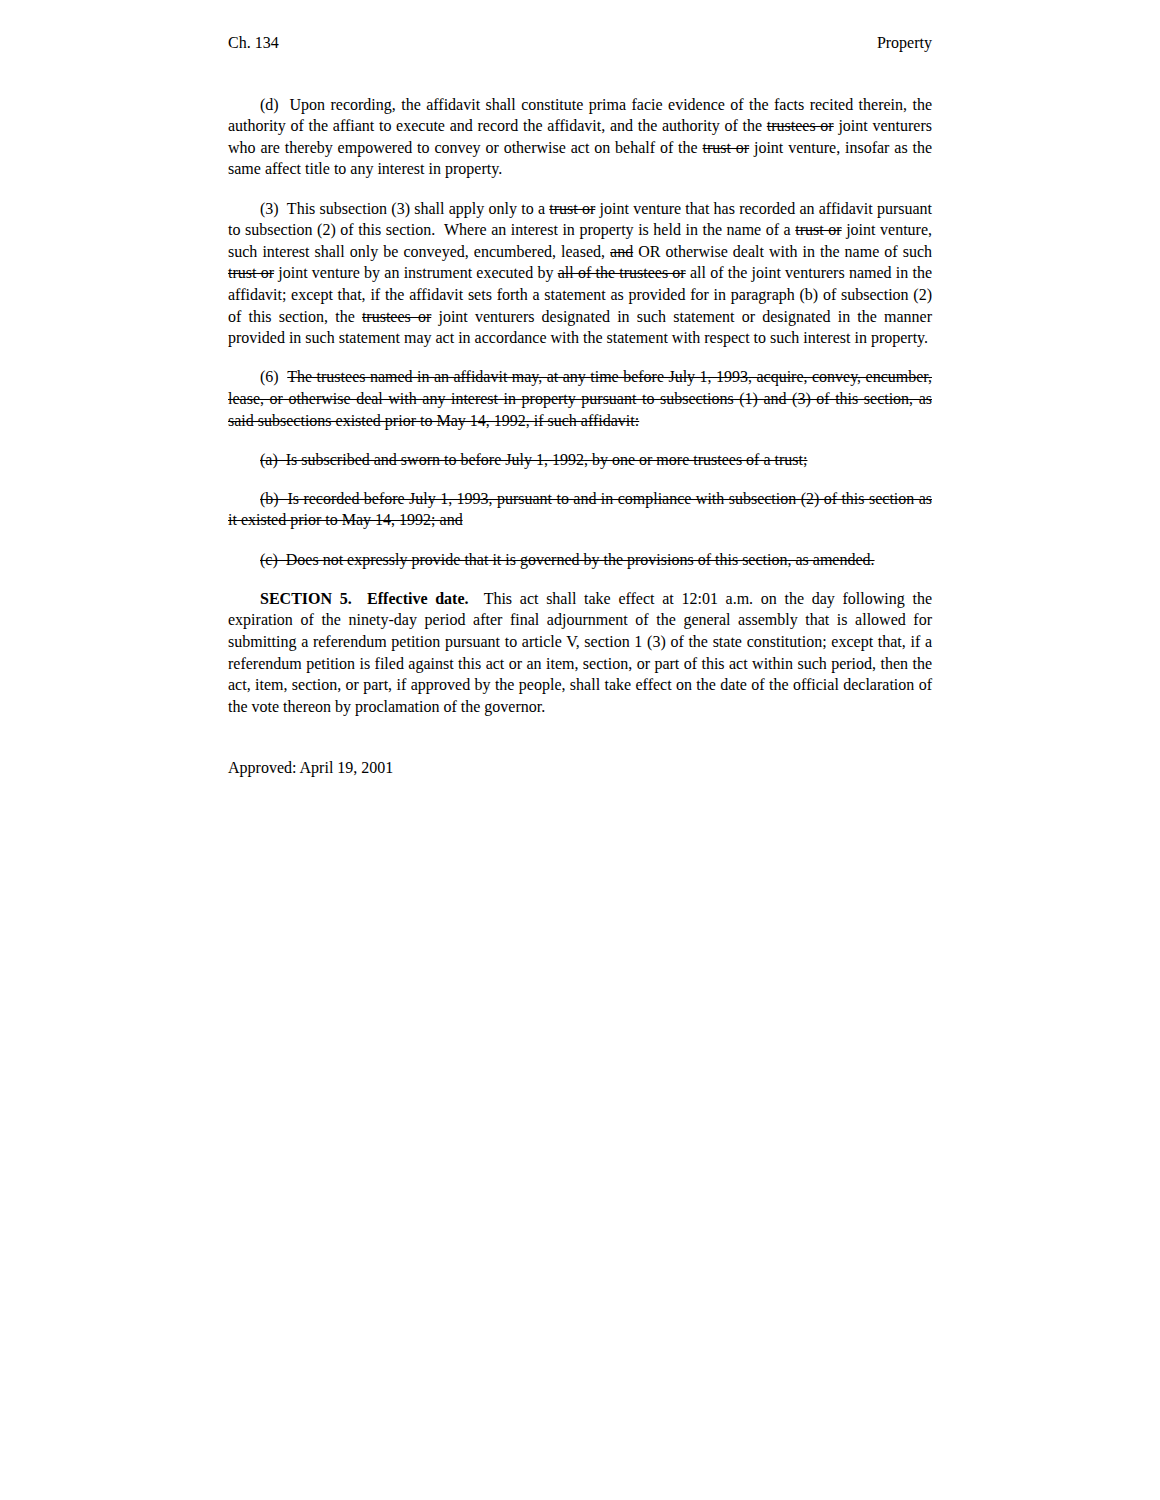Ch. 134 Property
(d) Upon recording, the affidavit shall constitute prima facie evidence of the facts recited therein, the authority of the affiant to execute and record the affidavit, and the authority of the trustees or joint venturers who are thereby empowered to convey or otherwise act on behalf of the trust or joint venture, insofar as the same affect title to any interest in property.
(3) This subsection (3) shall apply only to a trust or joint venture that has recorded an affidavit pursuant to subsection (2) of this section. Where an interest in property is held in the name of a trust or joint venture, such interest shall only be conveyed, encumbered, leased, and OR otherwise dealt with in the name of such trust or joint venture by an instrument executed by all of the trustees or all of the joint venturers named in the affidavit; except that, if the affidavit sets forth a statement as provided for in paragraph (b) of subsection (2) of this section, the trustees or joint venturers designated in such statement or designated in the manner provided in such statement may act in accordance with the statement with respect to such interest in property.
(6) The trustees named in an affidavit may, at any time before July 1, 1993, acquire, convey, encumber, lease, or otherwise deal with any interest in property pursuant to subsections (1) and (3) of this section, as said subsections existed prior to May 14, 1992, if such affidavit:
(a) Is subscribed and sworn to before July 1, 1992, by one or more trustees of a trust;
(b) Is recorded before July 1, 1993, pursuant to and in compliance with subsection (2) of this section as it existed prior to May 14, 1992; and
(c) Does not expressly provide that it is governed by the provisions of this section, as amended.
SECTION 5. Effective date. This act shall take effect at 12:01 a.m. on the day following the expiration of the ninety-day period after final adjournment of the general assembly that is allowed for submitting a referendum petition pursuant to article V, section 1 (3) of the state constitution; except that, if a referendum petition is filed against this act or an item, section, or part of this act within such period, then the act, item, section, or part, if approved by the people, shall take effect on the date of the official declaration of the vote thereon by proclamation of the governor.
Approved: April 19, 2001